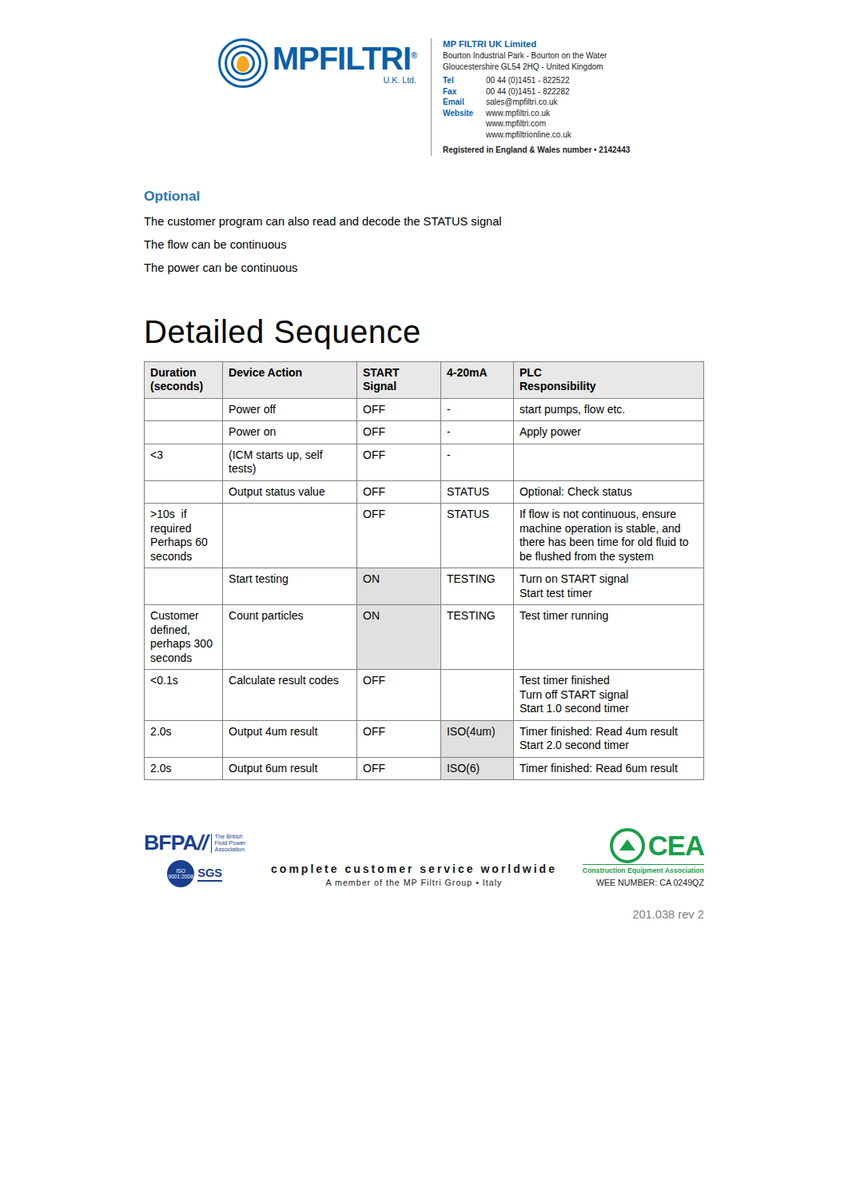MPFILTRI® U.K. Ltd.
MP FILTRI UK Limited
Bourton Industrial Park - Bourton on the Water
Gloucestershire GL54 2HQ - United Kingdom
| Tel | 00 44 (0)1451 - 822522 |
| Fax | 00 44 (0)1451 - 822282 |
| Email | sales@mpfiltri.co.uk |
| Website | www.mpfiltri.co.uk |
| | www.mpfiltri.com |
| | www.mpfiltrionline.co.uk |
Registered in England & Wales number • 2142443
Optional
The customer program can also read and decode the STATUS signal
The flow can be continuous
The power can be continuous
Detailed Sequence
| Duration (seconds) | Device Action | START Signal | 4-20mA | PLC Responsibility |
| --- | --- | --- | --- | --- |
| | Power off | OFF | - | start pumps, flow etc. |
| | Power on | OFF | - | Apply power |
| <3 | (ICM starts up, self tests) | OFF | - | |
| | Output status value | OFF | STATUS | Optional: Check status |
| >10s if required Perhaps 60 seconds | | OFF | STATUS | If flow is not continuous, ensure machine operation is stable, and there has been time for old fluid to be flushed from the system |
| | Start testing | ON | TESTING | Turn on START signal Start test timer |
| Customer defined, perhaps 300 seconds | Count particles | ON | TESTING | Test timer running |
| <0.1s | Calculate result codes | OFF | | Test timer finished Turn off START signal Start 1.0 second timer |
| 2.0s | Output 4um result | OFF | ISO(4um) | Timer finished: Read 4um result Start 2.0 second timer |
| 2.0s | Output 6um result | OFF | ISO(6) | Timer finished: Read 6um result |
BFPA// The British
Fluid Power
Association
ISO
9001:2008 SGS
complete customer service worldwide
A member of the MP Filtri Group • Italy
CEA
Construction Equipment Association
WEE NUMBER: CA 0249QZ
201.038 rev 2